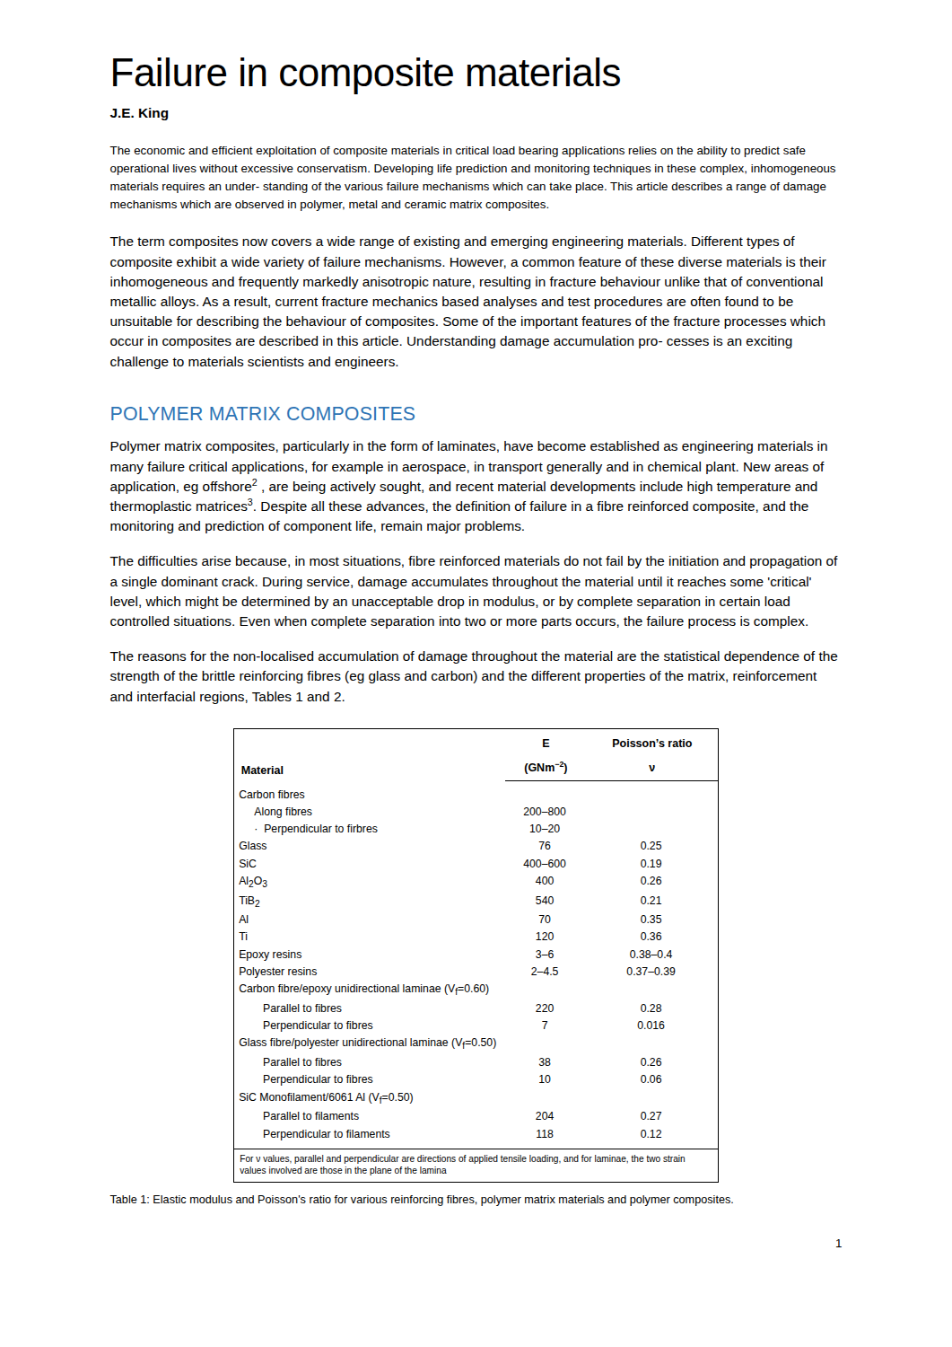Failure in composite materials
J.E. King
The economic and efficient exploitation of composite materials in critical load bearing applications relies on the ability to predict safe operational lives without excessive conservatism. Developing life prediction and monitoring techniques in these complex, inhomogeneous materials requires an under- standing of the various failure mechanisms which can take place. This article describes a range of damage mechanisms which are observed in polymer, metal and ceramic matrix composites.
The term composites now covers a wide range of existing and emerging engineering materials. Different types of composite exhibit a wide variety of failure mechanisms. However, a common feature of these diverse materials is their inhomogeneous and frequently markedly anisotropic nature, resulting in fracture behaviour unlike that of conventional metallic alloys. As a result, current fracture mechanics based analyses and test procedures are often found to be unsuitable for describing the behaviour of composites. Some of the important features of the fracture processes which occur in composites are described in this article. Understanding damage accumulation pro- cesses is an exciting challenge to materials scientists and engineers.
POLYMER MATRIX COMPOSITES
Polymer matrix composites, particularly in the form of laminates, have become established as engineering materials in many failure critical applications, for example in aerospace, in transport generally and in chemical plant. New areas of application, eg offshore2 , are being actively sought, and recent material developments include high temperature and thermoplastic matrices3. Despite all these advances, the definition of failure in a fibre reinforced composite, and the monitoring and prediction of component life, remain major problems.
The difficulties arise because, in most situations, fibre reinforced materials do not fail by the initiation and propagation of a single dominant crack. During service, damage accumulates throughout the material until it reaches some 'critical' level, which might be determined by an unacceptable drop in modulus, or by complete separation in certain load controlled situations. Even when complete separation into two or more parts occurs, the failure process is complex.
The reasons for the non-localised accumulation of damage throughout the material are the statistical dependence of the strength of the brittle reinforcing fibres (eg glass and carbon) and the different properties of the matrix, reinforcement and interfacial regions, Tables 1 and 2.
| Material | E | Poisson’s ratio |
| --- | --- | --- |
| (GNm −2 ) | ν |
| Carbon fibres | | |
| Along fibres | 200–800 | |
| · Perpendicular to firbres | 10–20 | |
| Glass | 76 | 0.25 |
| SiC | 400–600 | 0.19 |
| Al 2 O 3 | 400 | 0.26 |
| TiB 2 | 540 | 0.21 |
| Al | 70 | 0.35 |
| Ti | 120 | 0.36 |
| Epoxy resins | 3–6 | 0.38–0.4 |
| Polyester resins | 2–4.5 | 0.37–0.39 |
| Carbon fibre/epoxy unidirectional laminae (V f =0.60) | | |
| Parallel to fibres | 220 | 0.28 |
| Perpendicular to fibres | 7 | 0.016 |
| Glass fibre/polyester unidirectional laminae (V f =0.50) | | |
| Parallel to fibres | 38 | 0.26 |
| Perpendicular to fibres | 10 | 0.06 |
| SiC Monofilament/6061 Al (V f =0.50) | | |
| Parallel to filaments | 204 | 0.27 |
| Perpendicular to filaments | 118 | 0.12 |
For ν values, parallel and perpendicular are directions of applied tensile loading, and for laminae, the two strain values involved are those in the plane of the lamina
Table 1: Elastic modulus and Poisson's ratio for various reinforcing fibres, polymer matrix materials and polymer composites.
1